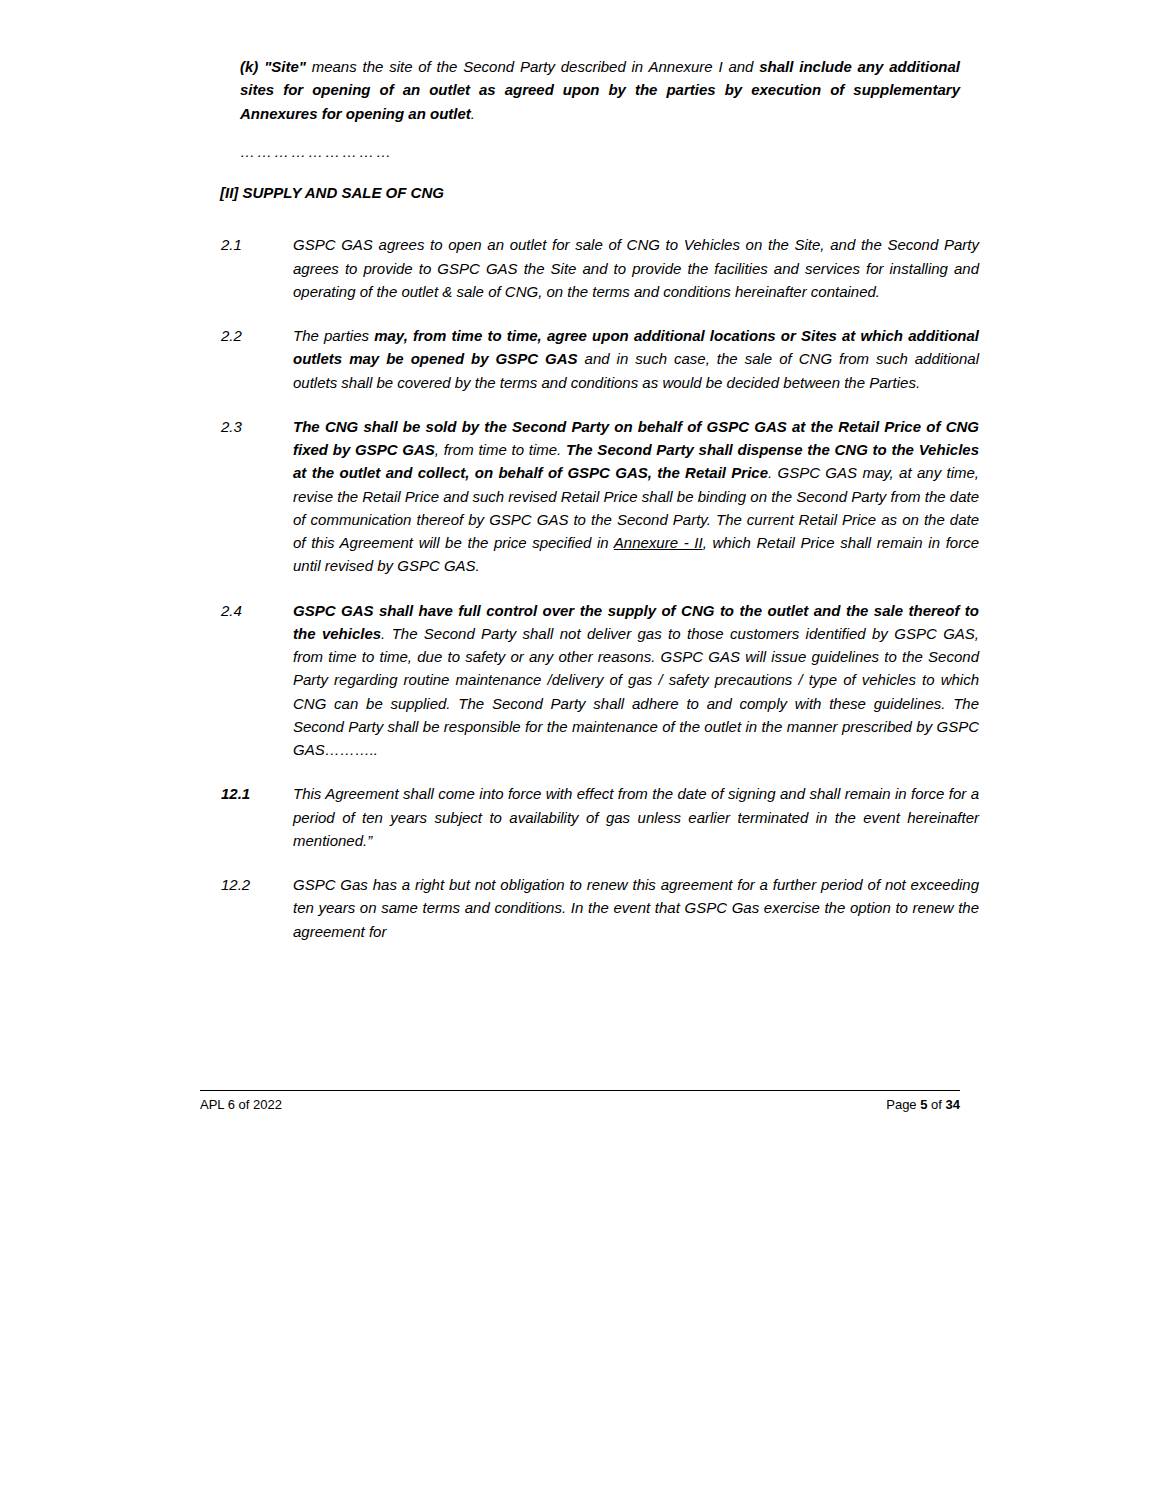(k) "Site" means the site of the Second Party described in Annexure I and shall include any additional sites for opening of an outlet as agreed upon by the parties by execution of supplementary Annexures for opening an outlet.
………………………
[II] SUPPLY AND SALE OF CNG
| 2.1 | GSPC GAS agrees to open an outlet for sale of CNG to Vehicles on the Site, and the Second Party agrees to provide to GSPC GAS the Site and to provide the facilities and services for installing and operating of the outlet & sale of CNG, on the terms and conditions hereinafter contained. |
| 2.2 | The parties may, from time to time, agree upon additional locations or Sites at which additional outlets may be opened by GSPC GAS and in such case, the sale of CNG from such additional outlets shall be covered by the terms and conditions as would be decided between the Parties. |
| 2.3 | The CNG shall be sold by the Second Party on behalf of GSPC GAS at the Retail Price of CNG fixed by GSPC GAS , from time to time. The Second Party shall dispense the CNG to the Vehicles at the outlet and collect, on behalf of GSPC GAS, the Retail Price . GSPC GAS may, at any time, revise the Retail Price and such revised Retail Price shall be binding on the Second Party from the date of communication thereof by GSPC GAS to the Second Party. The current Retail Price as on the date of this Agreement will be the price specified in Annexure - II , which Retail Price shall remain in force until revised by GSPC GAS. |
| 2.4 | GSPC GAS shall have full control over the supply of CNG to the outlet and the sale thereof to the vehicles . The Second Party shall not deliver gas to those customers identified by GSPC GAS, from time to time, due to safety or any other reasons. GSPC GAS will issue guidelines to the Second Party regarding routine maintenance /delivery of gas / safety precautions / type of vehicles to which CNG can be supplied. The Second Party shall adhere to and comply with these guidelines. The Second Party shall be responsible for the maintenance of the outlet in the manner prescribed by GSPC GAS……….. |
| 12.1 | This Agreement shall come into force with effect from the date of signing and shall remain in force for a period of ten years subject to availability of gas unless earlier terminated in the event hereinafter mentioned.” |
| 12.2 | GSPC Gas has a right but not obligation to renew this agreement for a further period of not exceeding ten years on same terms and conditions. In the event that GSPC Gas exercise the option to renew the agreement for |
APL 6 of 2022 Page 5 of 34